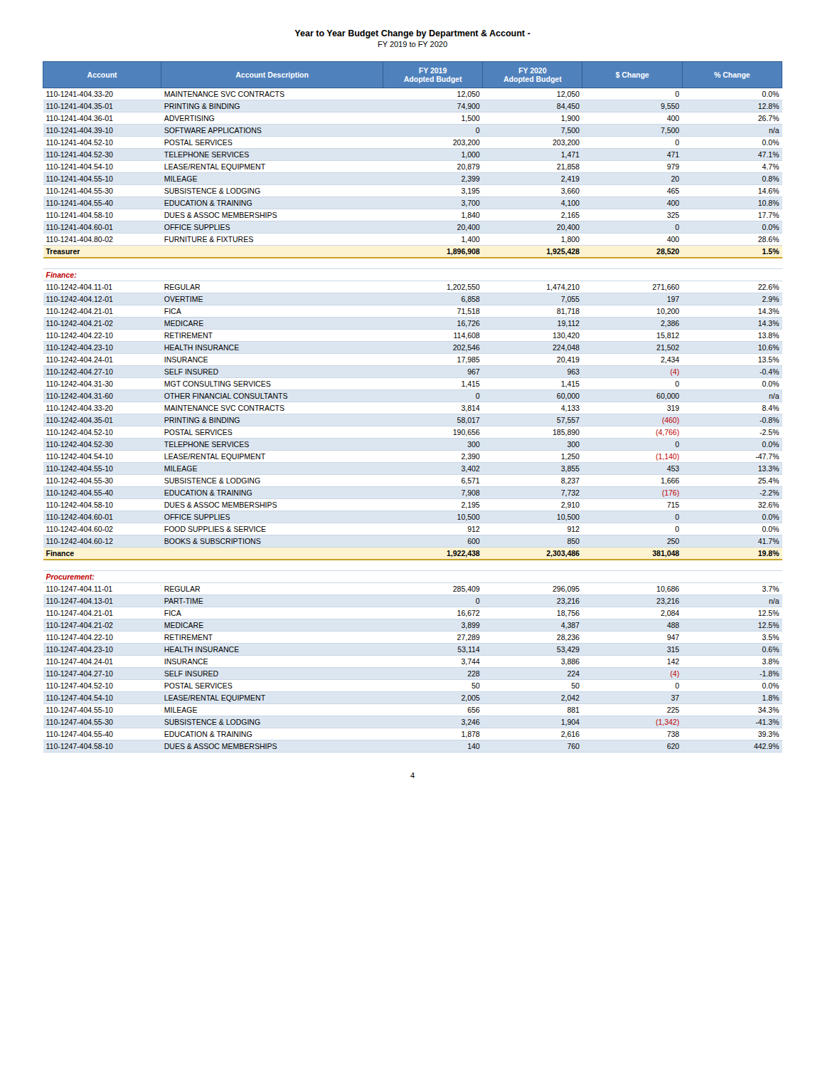Year to Year Budget Change by Department & Account -
FY 2019 to FY 2020
| Account | Account Description | FY 2019 Adopted Budget | FY 2020 Adopted Budget | $ Change | % Change |
| --- | --- | --- | --- | --- | --- |
| 110-1241-404.33-20 | MAINTENANCE SVC CONTRACTS | 12,050 | 12,050 | 0 | 0.0% |
| 110-1241-404.35-01 | PRINTING & BINDING | 74,900 | 84,450 | 9,550 | 12.8% |
| 110-1241-404.36-01 | ADVERTISING | 1,500 | 1,900 | 400 | 26.7% |
| 110-1241-404.39-10 | SOFTWARE APPLICATIONS | 0 | 7,500 | 7,500 | n/a |
| 110-1241-404.52-10 | POSTAL SERVICES | 203,200 | 203,200 | 0 | 0.0% |
| 110-1241-404.52-30 | TELEPHONE SERVICES | 1,000 | 1,471 | 471 | 47.1% |
| 110-1241-404.54-10 | LEASE/RENTAL EQUIPMENT | 20,879 | 21,858 | 979 | 4.7% |
| 110-1241-404.55-10 | MILEAGE | 2,399 | 2,419 | 20 | 0.8% |
| 110-1241-404.55-30 | SUBSISTENCE & LODGING | 3,195 | 3,660 | 465 | 14.6% |
| 110-1241-404.55-40 | EDUCATION & TRAINING | 3,700 | 4,100 | 400 | 10.8% |
| 110-1241-404.58-10 | DUES & ASSOC MEMBERSHIPS | 1,840 | 2,165 | 325 | 17.7% |
| 110-1241-404.60-01 | OFFICE SUPPLIES | 20,400 | 20,400 | 0 | 0.0% |
| 110-1241-404.80-02 | FURNITURE & FIXTURES | 1,400 | 1,800 | 400 | 28.6% |
| Treasurer | | 1,896,908 | 1,925,428 | 28,520 | 1.5% |
| Finance: | | | | | |
| 110-1242-404.11-01 | REGULAR | 1,202,550 | 1,474,210 | 271,660 | 22.6% |
| 110-1242-404.12-01 | OVERTIME | 6,858 | 7,055 | 197 | 2.9% |
| 110-1242-404.21-01 | FICA | 71,518 | 81,718 | 10,200 | 14.3% |
| 110-1242-404.21-02 | MEDICARE | 16,726 | 19,112 | 2,386 | 14.3% |
| 110-1242-404.22-10 | RETIREMENT | 114,608 | 130,420 | 15,812 | 13.8% |
| 110-1242-404.23-10 | HEALTH INSURANCE | 202,546 | 224,048 | 21,502 | 10.6% |
| 110-1242-404.24-01 | INSURANCE | 17,985 | 20,419 | 2,434 | 13.5% |
| 110-1242-404.27-10 | SELF INSURED | 967 | 963 | (4) | -0.4% |
| 110-1242-404.31-30 | MGT CONSULTING SERVICES | 1,415 | 1,415 | 0 | 0.0% |
| 110-1242-404.31-60 | OTHER FINANCIAL CONSULTANTS | 0 | 60,000 | 60,000 | n/a |
| 110-1242-404.33-20 | MAINTENANCE SVC CONTRACTS | 3,814 | 4,133 | 319 | 8.4% |
| 110-1242-404.35-01 | PRINTING & BINDING | 58,017 | 57,557 | (460) | -0.8% |
| 110-1242-404.52-10 | POSTAL SERVICES | 190,656 | 185,890 | (4,766) | -2.5% |
| 110-1242-404.52-30 | TELEPHONE SERVICES | 300 | 300 | 0 | 0.0% |
| 110-1242-404.54-10 | LEASE/RENTAL EQUIPMENT | 2,390 | 1,250 | (1,140) | -47.7% |
| 110-1242-404.55-10 | MILEAGE | 3,402 | 3,855 | 453 | 13.3% |
| 110-1242-404.55-30 | SUBSISTENCE & LODGING | 6,571 | 8,237 | 1,666 | 25.4% |
| 110-1242-404.55-40 | EDUCATION & TRAINING | 7,908 | 7,732 | (176) | -2.2% |
| 110-1242-404.58-10 | DUES & ASSOC MEMBERSHIPS | 2,195 | 2,910 | 715 | 32.6% |
| 110-1242-404.60-01 | OFFICE SUPPLIES | 10,500 | 10,500 | 0 | 0.0% |
| 110-1242-404.60-02 | FOOD SUPPLIES & SERVICE | 912 | 912 | 0 | 0.0% |
| 110-1242-404.60-12 | BOOKS & SUBSCRIPTIONS | 600 | 850 | 250 | 41.7% |
| Finance | | 1,922,438 | 2,303,486 | 381,048 | 19.8% |
| Procurement: | | | | | |
| 110-1247-404.11-01 | REGULAR | 285,409 | 296,095 | 10,686 | 3.7% |
| 110-1247-404.13-01 | PART-TIME | 0 | 23,216 | 23,216 | n/a |
| 110-1247-404.21-01 | FICA | 16,672 | 18,756 | 2,084 | 12.5% |
| 110-1247-404.21-02 | MEDICARE | 3,899 | 4,387 | 488 | 12.5% |
| 110-1247-404.22-10 | RETIREMENT | 27,289 | 28,236 | 947 | 3.5% |
| 110-1247-404.23-10 | HEALTH INSURANCE | 53,114 | 53,429 | 315 | 0.6% |
| 110-1247-404.24-01 | INSURANCE | 3,744 | 3,886 | 142 | 3.8% |
| 110-1247-404.27-10 | SELF INSURED | 228 | 224 | (4) | -1.8% |
| 110-1247-404.52-10 | POSTAL SERVICES | 50 | 50 | 0 | 0.0% |
| 110-1247-404.54-10 | LEASE/RENTAL EQUIPMENT | 2,005 | 2,042 | 37 | 1.8% |
| 110-1247-404.55-10 | MILEAGE | 656 | 881 | 225 | 34.3% |
| 110-1247-404.55-30 | SUBSISTENCE & LODGING | 3,246 | 1,904 | (1,342) | -41.3% |
| 110-1247-404.55-40 | EDUCATION & TRAINING | 1,878 | 2,616 | 738 | 39.3% |
| 110-1247-404.58-10 | DUES & ASSOC MEMBERSHIPS | 140 | 760 | 620 | 442.9% |
4